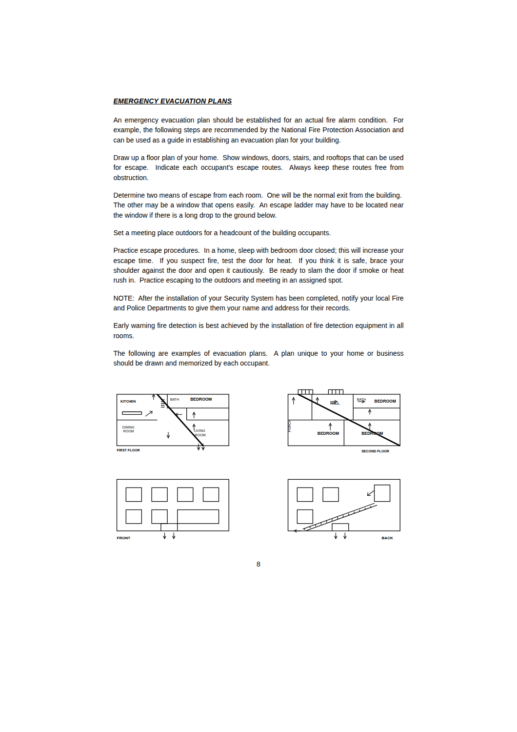EMERGENCY EVACUATION PLANS
An emergency evacuation plan should be established for an actual fire alarm condition. For example, the following steps are recommended by the National Fire Protection Association and can be used as a guide in establishing an evacuation plan for your building.
Draw up a floor plan of your home. Show windows, doors, stairs, and rooftops that can be used for escape. Indicate each occupant's escape routes. Always keep these routes free from obstruction.
Determine two means of escape from each room. One will be the normal exit from the building. The other may be a window that opens easily. An escape ladder may have to be located near the window if there is a long drop to the ground below.
Set a meeting place outdoors for a headcount of the building occupants.
Practice escape procedures. In a home, sleep with bedroom door closed; this will increase your escape time. If you suspect fire, test the door for heat. If you think it is safe, brace your shoulder against the door and open it cautiously. Be ready to slam the door if smoke or heat rush in. Practice escaping to the outdoors and meeting in an assigned spot.
NOTE: After the installation of your Security System has been completed, notify your local Fire and Police Departments to give them your name and address for their records.
Early warning fire detection is best achieved by the installation of fire detection equipment in all rooms.
The following are examples of evacuation plans. A plan unique to your home or business should be drawn and memorized by each occupant.
KITCHEN BATH BEDROOM DINING ROOM LIVING ROOM FIRST FLOOR
PORCH HALL BATH BEDROOM BEDROOM BEDROOM SECOND FLOOR
FRONT
BACK
8